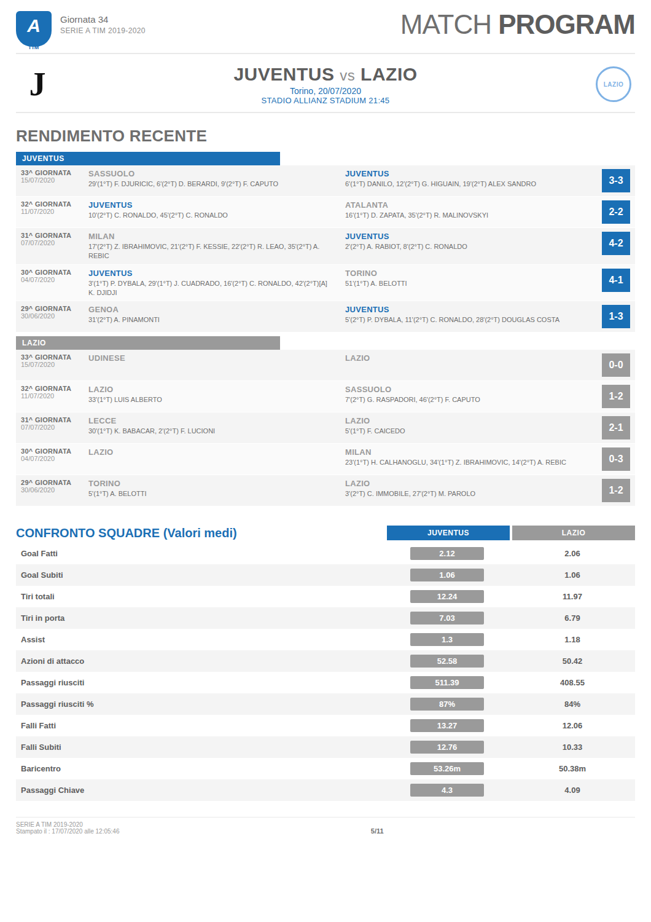TIM
Giornata 34
SERIE A TIM 2019-2020
MATCH PROGRAM
J
JUVENTUS vs LAZIO
Torino, 20/07/2020
STADIO ALLIANZ STADIUM 21:45
LAZIO
RENDIMENTO RECENTE
JUVENTUS
| 33^ GIORNATA 15/07/2020 | SASSUOLO 29'(1°T) F. DJURICIC, 6'(2°T) D. BERARDI, 9'(2°T) F. CAPUTO | JUVENTUS 6'(1°T) DANILO, 12'(2°T) G. HIGUAIN, 19'(2°T) ALEX SANDRO | 3-3 |
| 32^ GIORNATA 11/07/2020 | JUVENTUS 10'(2°T) C. RONALDO, 45'(2°T) C. RONALDO | ATALANTA 16'(1°T) D. ZAPATA, 35'(2°T) R. MALINOVSKYI | 2-2 |
| 31^ GIORNATA 07/07/2020 | MILAN 17'(2°T) Z. IBRAHIMOVIC, 21'(2°T) F. KESSIE, 22'(2°T) R. LEAO, 35'(2°T) A. REBIC | JUVENTUS 2'(2°T) A. RABIOT, 8'(2°T) C. RONALDO | 4-2 |
| 30^ GIORNATA 04/07/2020 | JUVENTUS 3'(1°T) P. DYBALA, 29'(1°T) J. CUADRADO, 16'(2°T) C. RONALDO, 42'(2°T)[A] K. DJIDJI | TORINO 51'(1°T) A. BELOTTI | 4-1 |
| 29^ GIORNATA 30/06/2020 | GENOA 31'(2°T) A. PINAMONTI | JUVENTUS 5'(2°T) P. DYBALA, 11'(2°T) C. RONALDO, 28'(2°T) DOUGLAS COSTA | 1-3 |
LAZIO
| 33^ GIORNATA 15/07/2020 | UDINESE | LAZIO | 0-0 |
| 32^ GIORNATA 11/07/2020 | LAZIO 33'(1°T) LUIS ALBERTO | SASSUOLO 7'(2°T) G. RASPADORI, 46'(2°T) F. CAPUTO | 1-2 |
| 31^ GIORNATA 07/07/2020 | LECCE 30'(1°T) K. BABACAR, 2'(2°T) F. LUCIONI | LAZIO 5'(1°T) F. CAICEDO | 2-1 |
| 30^ GIORNATA 04/07/2020 | LAZIO | MILAN 23'(1°T) H. CALHANOGLU, 34'(1°T) Z. IBRAHIMOVIC, 14'(2°T) A. REBIC | 0-3 |
| 29^ GIORNATA 30/06/2020 | TORINO 5'(1°T) A. BELOTTI | LAZIO 3'(2°T) C. IMMOBILE, 27'(2°T) M. PAROLO | 1-2 |
CONFRONTO SQUADRE (Valori medi)
JUVENTUS
LAZIO
| Goal Fatti | 2.12 | 2.06 |
| Goal Subiti | 1.06 | 1.06 |
| Tiri totali | 12.24 | 11.97 |
| Tiri in porta | 7.03 | 6.79 |
| Assist | 1.3 | 1.18 |
| Azioni di attacco | 52.58 | 50.42 |
| Passaggi riusciti | 511.39 | 408.55 |
| Passaggi riusciti % | 87% | 84% |
| Falli Fatti | 13.27 | 12.06 |
| Falli Subiti | 12.76 | 10.33 |
| Baricentro | 53.26m | 50.38m |
| Passaggi Chiave | 4.3 | 4.09 |
SERIE A TIM 2019-2020
Stampato il : 17/07/2020 alle 12:05:46
5/11